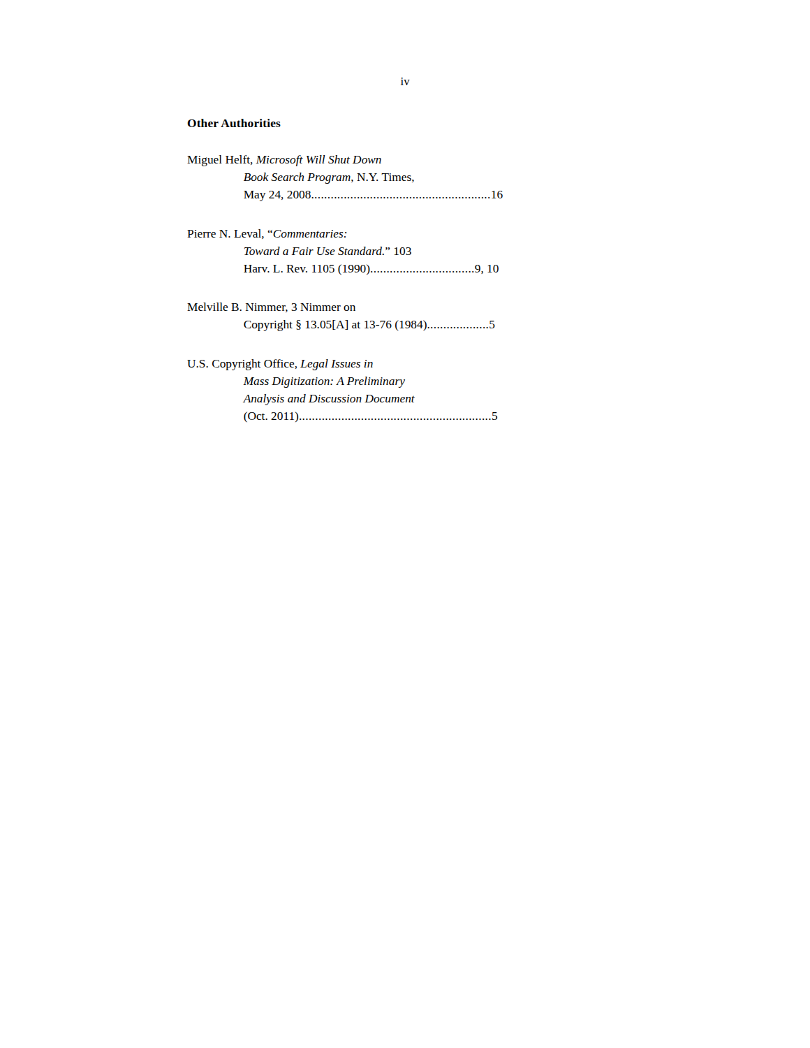iv
Other Authorities
Miguel Helft, Microsoft Will Shut Down Book Search Program, N.Y. Times, May 24, 2008....................................................... 16
Pierre N. Leval, “Commentaries: Toward a Fair Use Standard.” 103 Harv. L. Rev. 1105 (1990)................................ 9, 10
Melville B. Nimmer, 3 Nimmer on Copyright § 13.05[A] at 13-76 (1984)................... 5
U.S. Copyright Office, Legal Issues in Mass Digitization: A Preliminary Analysis and Discussion Document (Oct. 2011)........................................................... 5